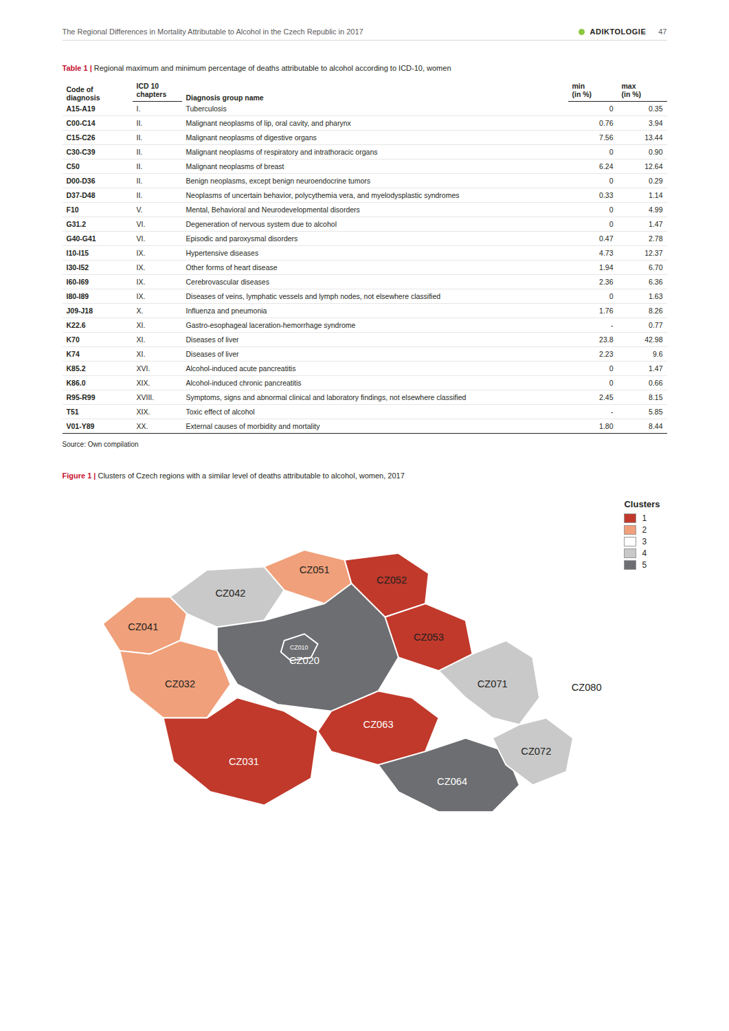The Regional Differences in Mortality Attributable to Alcohol in the Czech Republic in 2017
ADIKTOLOGIE 47
Table 1 | Regional maximum and minimum percentage of deaths attributable to alcohol according to ICD-10, women
| Code of diagnosis | ICD 10 | Diagnosis group name | min | max |
| --- | --- | --- | --- | --- |
| chapters | (in %) | (in %) |
| A15-A19 | I. | Tuberculosis | 0 | 0.35 |
| C00-C14 | II. | Malignant neoplasms of lip, oral cavity, and pharynx | 0.76 | 3.94 |
| C15-C26 | II. | Malignant neoplasms of digestive organs | 7.56 | 13.44 |
| C30-C39 | II. | Malignant neoplasms of respiratory and intrathoracic organs | 0 | 0.90 |
| C50 | II. | Malignant neoplasms of breast | 6.24 | 12.64 |
| D00-D36 | II. | Benign neoplasms, except benign neuroendocrine tumors | 0 | 0.29 |
| D37-D48 | II. | Neoplasms of uncertain behavior, polycythemia vera, and myelodysplastic syndromes | 0.33 | 1.14 |
| F10 | V. | Mental, Behavioral and Neurodevelopmental disorders | 0 | 4.99 |
| G31.2 | VI. | Degeneration of nervous system due to alcohol | 0 | 1.47 |
| G40-G41 | VI. | Episodic and paroxysmal disorders | 0.47 | 2.78 |
| I10-I15 | IX. | Hypertensive diseases | 4.73 | 12.37 |
| I30-I52 | IX. | Other forms of heart disease | 1.94 | 6.70 |
| I60-I69 | IX. | Cerebrovascular diseases | 2.36 | 6.36 |
| I80-I89 | IX. | Diseases of veins, lymphatic vessels and lymph nodes, not elsewhere classified | 0 | 1.63 |
| J09-J18 | X. | Influenza and pneumonia | 1.76 | 8.26 |
| K22.6 | XI. | Gastro-esophageal laceration-hemorrhage syndrome | - | 0.77 |
| K70 | XI. | Diseases of liver | 23.8 | 42.98 |
| K74 | XI. | Diseases of liver | 2.23 | 9.6 |
| K85.2 | XVI. | Alcohol-induced acute pancreatitis | 0 | 1.47 |
| K86.0 | XIX. | Alcohol-induced chronic pancreatitis | 0 | 0.66 |
| R95-R99 | XVIII. | Symptoms, signs and abnormal clinical and laboratory findings, not elsewhere classified | 2.45 | 8.15 |
| T51 | XIX. | Toxic effect of alcohol | - | 5.85 |
| V01-Y89 | XX. | External causes of morbidity and mortality | 1.80 | 8.44 |
Source: Own compilation
Figure 1 | Clusters of Czech regions with a similar level of deaths attributable to alcohol, women, 2017
Clusters
1
2
3
4
5
CZ041 CZ042 CZ051 CZ052 CZ053 CZ032 CZ020 CZ010 CZ031 CZ063 CZ064 CZ071 CZ072 CZ080